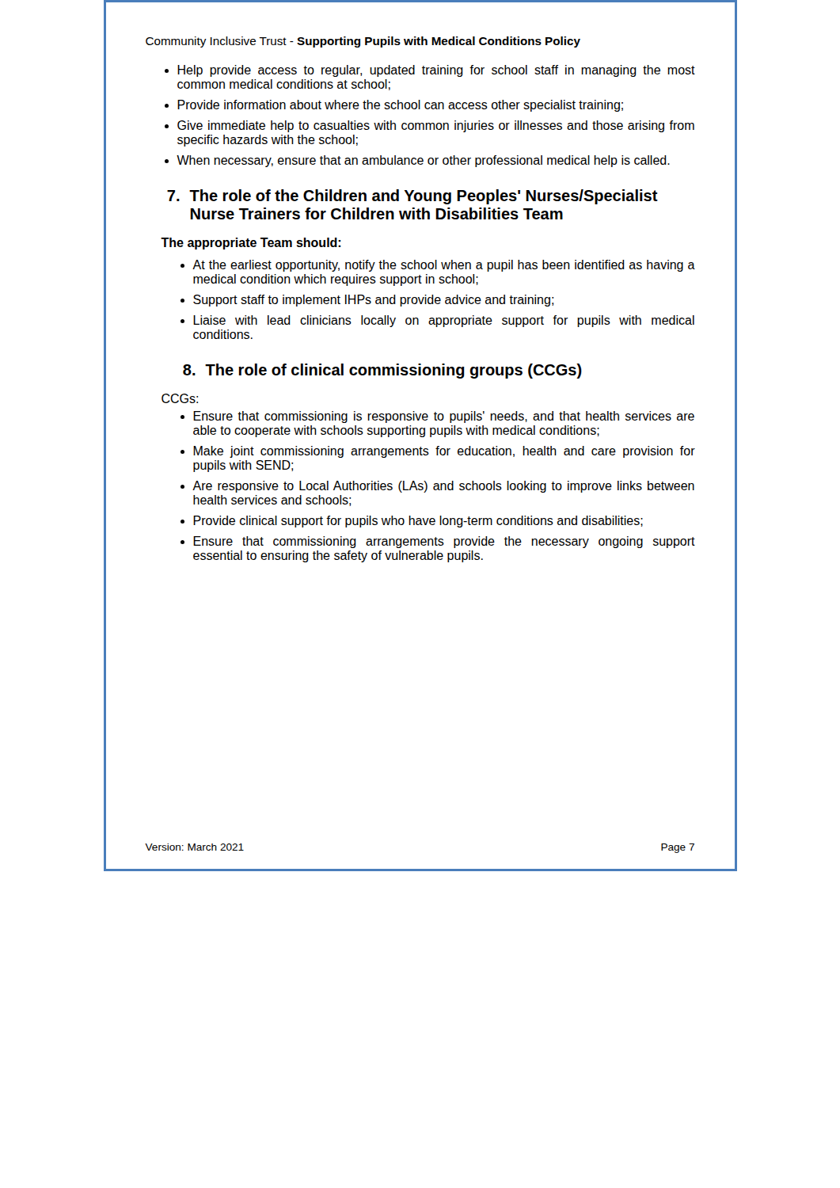Community Inclusive Trust - Supporting Pupils with Medical Conditions Policy
Help provide access to regular, updated training for school staff in managing the most common medical conditions at school;
Provide information about where the school can access other specialist training;
Give immediate help to casualties with common injuries or illnesses and those arising from specific hazards with the school;
When necessary, ensure that an ambulance or other professional medical help is called.
7. The role of the Children and Young Peoples' Nurses/Specialist Nurse Trainers for Children with Disabilities Team
The appropriate Team should:
At the earliest opportunity, notify the school when a pupil has been identified as having a medical condition which requires support in school;
Support staff to implement IHPs and provide advice and training;
Liaise with lead clinicians locally on appropriate support for pupils with medical conditions.
8. The role of clinical commissioning groups (CCGs)
CCGs:
Ensure that commissioning is responsive to pupils' needs, and that health services are able to cooperate with schools supporting pupils with medical conditions;
Make joint commissioning arrangements for education, health and care provision for pupils with SEND;
Are responsive to Local Authorities (LAs) and schools looking to improve links between health services and schools;
Provide clinical support for pupils who have long-term conditions and disabilities;
Ensure that commissioning arrangements provide the necessary ongoing support essential to ensuring the safety of vulnerable pupils.
Version: March 2021 Page 7